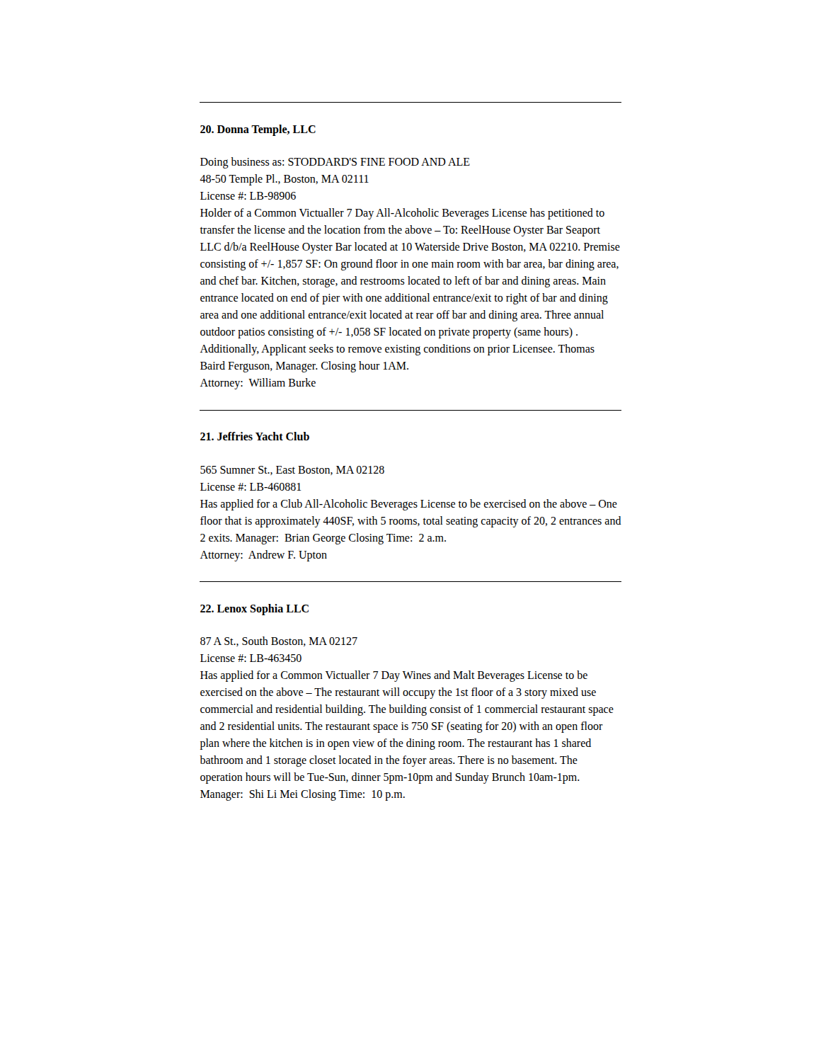20. Donna Temple, LLC
Doing business as: STODDARD'S FINE FOOD AND ALE
48‑50 Temple Pl., Boston, MA 02111
License #: LB‑98906
Holder of a Common Victualler 7 Day All‑Alcoholic Beverages License has petitioned to transfer the license and the location from the above – To: ReelHouse Oyster Bar Seaport LLC d/b/a ReelHouse Oyster Bar located at 10 Waterside Drive Boston, MA 02210. Premise consisting of +/‑ 1,857 SF: On ground floor in one main room with bar area, bar dining area, and chef bar. Kitchen, storage, and restrooms located to left of bar and dining areas. Main entrance located on end of pier with one additional entrance/exit to right of bar and dining area and one additional entrance/exit located at rear off bar and dining area. Three annual outdoor patios consisting of +/‑ 1,058 SF located on private property (same hours) . Additionally, Applicant seeks to remove existing conditions on prior Licensee. Thomas Baird Ferguson, Manager. Closing hour 1AM.
Attorney: William Burke
21. Jeffries Yacht Club
565 Sumner St., East Boston, MA 02128
License #: LB‑460881
Has applied for a Club All‑Alcoholic Beverages License to be exercised on the above – One floor that is approximately 440SF, with 5 rooms, total seating capacity of 20, 2 entrances and 2 exits. Manager: Brian George Closing Time: 2 a.m.
Attorney: Andrew F. Upton
22. Lenox Sophia LLC
87 A St., South Boston, MA 02127
License #: LB‑463450
Has applied for a Common Victualler 7 Day Wines and Malt Beverages License to be exercised on the above – The restaurant will occupy the 1st floor of a 3 story mixed use commercial and residential building. The building consist of 1 commercial restaurant space and 2 residential units. The restaurant space is 750 SF (seating for 20) with an open floor plan where the kitchen is in open view of the dining room. The restaurant has 1 shared bathroom and 1 storage closet located in the foyer areas. There is no basement. The operation hours will be Tue‑Sun, dinner 5pm‑10pm and Sunday Brunch 10am‑1pm. Manager: Shi Li Mei Closing Time: 10 p.m.